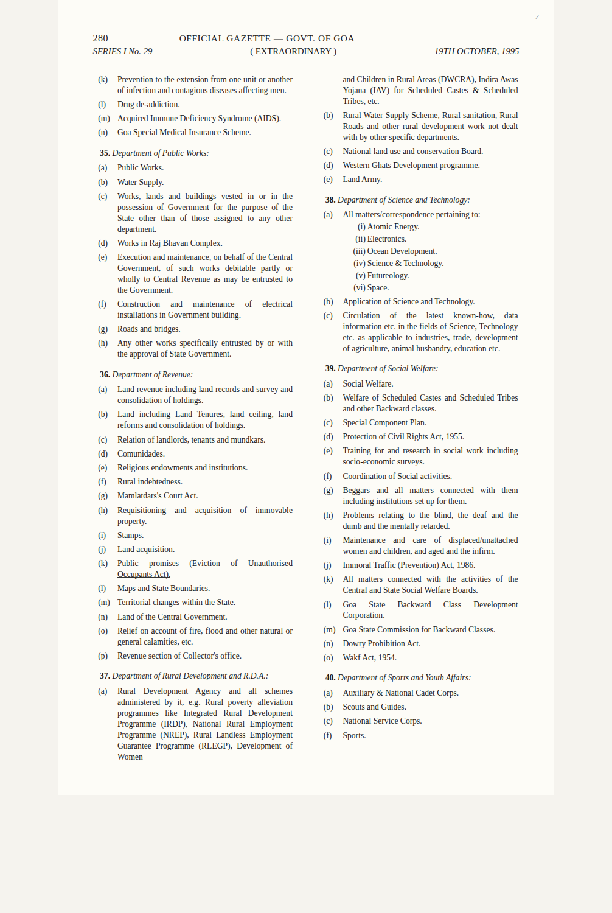⁄
280
OFFICIAL GAZETTE — GOVT. OF GOA
SERIES I No. 29
( EXTRAORDINARY )
19TH OCTOBER, 1995
(k) Prevention to the extension from one unit or another of infection and contagious diseases affecting men.
(l) Drug de-addiction.
(m) Acquired Immune Deficiency Syndrome (AIDS).
(n) Goa Special Medical Insurance Scheme.
35. Department of Public Works:
(a) Public Works.
(b) Water Supply.
(c) Works, lands and buildings vested in or in the possession of Government for the purpose of the State other than of those assigned to any other department.
(d) Works in Raj Bhavan Complex.
(e) Execution and maintenance, on behalf of the Central Government, of such works debitable partly or wholly to Central Revenue as may be entrusted to the Government.
(f) Construction and maintenance of electrical installations in Government building.
(g) Roads and bridges.
(h) Any other works specifically entrusted by or with the approval of State Government.
36. Department of Revenue:
(a) Land revenue including land records and survey and consolidation of holdings.
(b) Land including Land Tenures, land ceiling, land reforms and consolidation of holdings.
(c) Relation of landlords, tenants and mundkars.
(d) Comunidades.
(e) Religious endowments and institutions.
(f) Rural indebtedness.
(g) Mamlatdars's Court Act.
(h) Requisitioning and acquisition of immovable property.
(i) Stamps.
(j) Land acquisition.
(k) Public promises (Eviction of Unauthorised Occupants Act).
(l) Maps and State Boundaries.
(m) Territorial changes within the State.
(n) Land of the Central Government.
(o) Relief on account of fire, flood and other natural or general calamities, etc.
(p) Revenue section of Collector's office.
37. Department of Rural Development and R.D.A.:
(a) Rural Development Agency and all schemes administered by it, e.g. Rural poverty alleviation programmes like Integrated Rural Development Programme (IRDP), National Rural Employment Programme (NREP), Rural Landless Employment Guarantee Programme (RLEGP), Development of Women
and Children in Rural Areas (DWCRA), Indira Awas Yojana (IAV) for Scheduled Castes & Scheduled Tribes, etc.
(b) Rural Water Supply Scheme, Rural sanitation, Rural Roads and other rural development work not dealt with by other specific departments.
(c) National land use and conservation Board.
(d) Western Ghats Development programme.
(e) Land Army.
38. Department of Science and Technology:
(a) All matters/correspondence pertaining to:
(i) Atomic Energy.
(ii) Electronics.
(iii) Ocean Development.
(iv) Science & Technology.
(v) Futureology.
(vi) Space.
(b) Application of Science and Technology.
(c) Circulation of the latest known-how, data information etc. in the fields of Science, Technology etc. as applicable to industries, trade, development of agriculture, animal husbandry, education etc.
39. Department of Social Welfare:
(a) Social Welfare.
(b) Welfare of Scheduled Castes and Scheduled Tribes and other Backward classes.
(c) Special Component Plan.
(d) Protection of Civil Rights Act, 1955.
(e) Training for and research in social work including socio-economic surveys.
(f) Coordination of Social activities.
(g) Beggars and all matters connected with them including institutions set up for them.
(h) Problems relating to the blind, the deaf and the dumb and the mentally retarded.
(i) Maintenance and care of displaced/unattached women and children, and aged and the infirm.
(j) Immoral Traffic (Prevention) Act, 1986.
(k) All matters connected with the activities of the Central and State Social Welfare Boards.
(l) Goa State Backward Class Development Corporation.
(m) Goa State Commission for Backward Classes.
(n) Dowry Prohibition Act.
(o) Wakf Act, 1954.
40. Department of Sports and Youth Affairs:
(a) Auxiliary & National Cadet Corps.
(b) Scouts and Guides.
(c) National Service Corps.
(f) Sports.